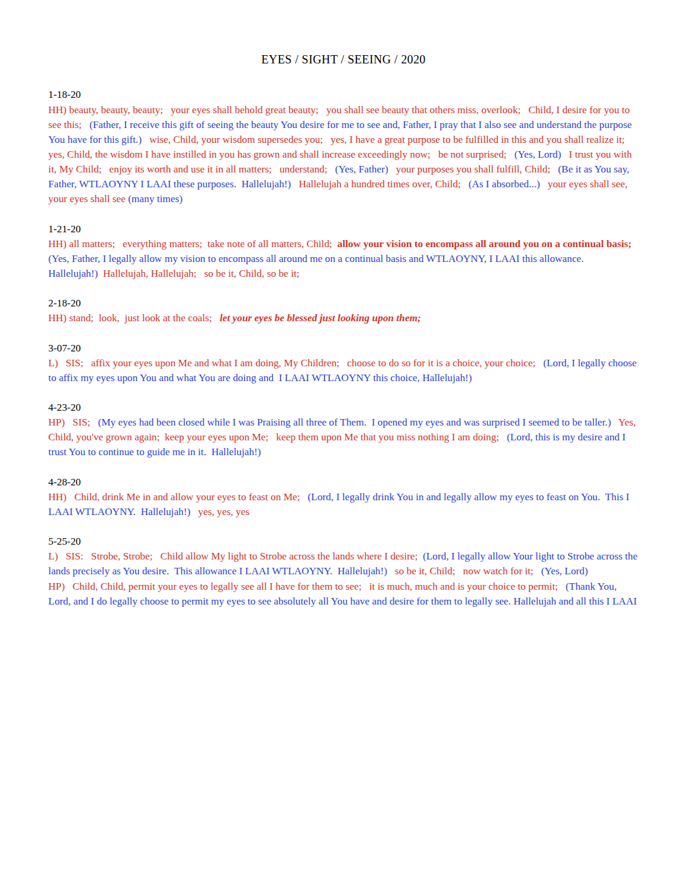EYES / SIGHT / SEEING / 2020
1-18-20
HH) beauty, beauty, beauty; your eyes shall behold great beauty; you shall see beauty that others miss, overlook; Child, I desire for you to see this; (Father, I receive this gift of seeing the beauty You desire for me to see and, Father, I pray that I also see and understand the purpose You have for this gift.) wise, Child, your wisdom supersedes you; yes, I have a great purpose to be fulfilled in this and you shall realize it; yes, Child, the wisdom I have instilled in you has grown and shall increase exceedingly now; be not surprised; (Yes, Lord) I trust you with it, My Child; enjoy its worth and use it in all matters; understand; (Yes, Father) your purposes you shall fulfill, Child; (Be it as You say, Father, WTLAOYNY I LAAI these purposes. Hallelujah!) Hallelujah a hundred times over, Child; (As I absorbed...) your eyes shall see, your eyes shall see (many times)
1-21-20
HH) all matters; everything matters; take note of all matters, Child; allow your vision to encompass all around you on a continual basis; (Yes, Father, I legally allow my vision to encompass all around me on a continual basis and WTLAOYNY, I LAAI this allowance. Hallelujah!) Hallelujah, Hallelujah; so be it, Child, so be it;
2-18-20
HH) stand; look, just look at the coals; let your eyes be blessed just looking upon them;
3-07-20
L) SIS; affix your eyes upon Me and what I am doing, My Children; choose to do so for it is a choice, your choice; (Lord, I legally choose to affix my eyes upon You and what You are doing and I LAAI WTLAOYNY this choice, Hallelujah!)
4-23-20
HP) SIS; (My eyes had been closed while I was Praising all three of Them. I opened my eyes and was surprised I seemed to be taller.) Yes, Child, you've grown again; keep your eyes upon Me; keep them upon Me that you miss nothing I am doing; (Lord, this is my desire and I trust You to continue to guide me in it. Hallelujah!)
4-28-20
HH) Child, drink Me in and allow your eyes to feast on Me; (Lord, I legally drink You in and legally allow my eyes to feast on You. This I LAAI WTLAOYNY. Hallelujah!) yes, yes, yes
5-25-20
L) SIS: Strobe, Strobe; Child allow My light to Strobe across the lands where I desire; (Lord, I legally allow Your light to Strobe across the lands precisely as You desire. This allowance I LAAI WTLAOYNY. Hallelujah!) so be it, Child; now watch for it; (Yes, Lord)
HP) Child, Child, permit your eyes to legally see all I have for them to see; it is much, much and is your choice to permit; (Thank You, Lord, and I do legally choose to permit my eyes to see absolutely all You have and desire for them to legally see. Hallelujah and all this I LAAI